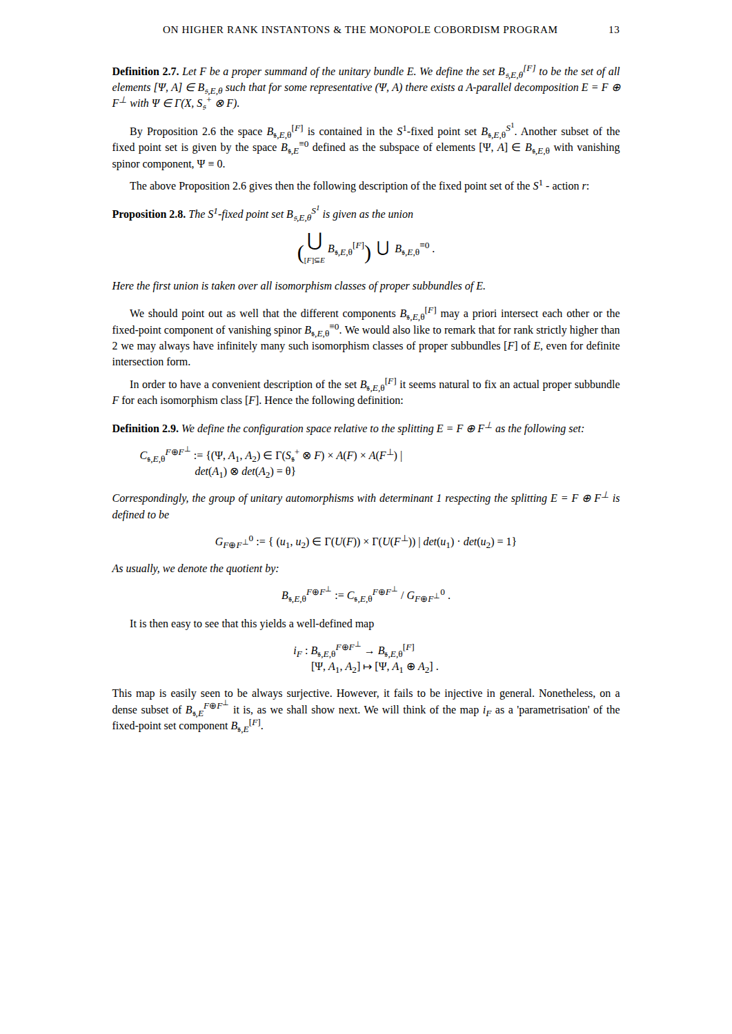ON HIGHER RANK INSTANTONS & THE MONOPOLE COBORDISM PROGRAM13
Definition 2.7. Let F be a proper summand of the unitary bundle E. We define the set B𝔰,E,θ[F] to be the set of all elements [Ψ, A] ∈ B𝔰,E,θ such that for some representative (Ψ, A) there exists a A-parallel decomposition E = F ⊕ F⊥ with Ψ ∈ Γ(X, S𝔰+ ⊗ F).
By Proposition 2.6 the space B𝔰,E,θ[F] is contained in the S1-fixed point set B𝔰,E,θS1. Another subset of the fixed point set is given by the space B𝔰,E≡0 defined as the subspace of elements [Ψ, A] ∈ B𝔰,E,θ with vanishing spinor component, Ψ ≡ 0.
The above Proposition 2.6 gives then the following description of the fixed point set of the S1 - action r:
Proposition 2.8. The S1-fixed point set B𝔰,E,θS1 is given as the union
(⋃
[F]⊆E B𝔰,E,θ[F]) ⋃ B𝔰,E,θ≡0 .
Here the first union is taken over all isomorphism classes of proper subbundles of E.
We should point out as well that the different components B𝔰,E,θ[F] may a priori intersect each other or the fixed-point component of vanishing spinor B𝔰,E,θ≡0. We would also like to remark that for rank strictly higher than 2 we may always have infinitely many such isomorphism classes of proper subbundles [F] of E, even for definite intersection form.
In order to have a convenient description of the set B𝔰,E,θ[F] it seems natural to fix an actual proper subbundle F for each isomorphism class [F]. Hence the following definition:
Definition 2.9. We define the configuration space relative to the splitting E = F ⊕ F⊥ as the following set:
C𝔰,E,θF⊕F⊥ := {(Ψ, A1, A2) ∈ Γ(S𝔰+ ⊗ F) × A(F) × A(F⊥) |
det(A1) ⊗ det(A2) = θ}
Correspondingly, the group of unitary automorphisms with determinant 1 respecting the splitting E = F ⊕ F⊥ is defined to be
GF⊕F⊥0 := { (u1, u2) ∈ Γ(U(F)) × Γ(U(F⊥)) | det(u1) · det(u2) = 1}
As usually, we denote the quotient by:
B𝔰,E,θF⊕F⊥ := C𝔰,E,θF⊕F⊥ / GF⊕F⊥0 .
It is then easy to see that this yields a well-defined map
iF : B𝔰,E,θF⊕F⊥ → B𝔰,E,θ[F]
[Ψ, A1, A2] ↦ [Ψ, A1 ⊕ A2] .
This map is easily seen to be always surjective. However, it fails to be injective in general. Nonetheless, on a dense subset of B𝔰,EF⊕F⊥ it is, as we shall show next. We will think of the map iF as a 'parametrisation' of the fixed-point set component B𝔰,E[F].